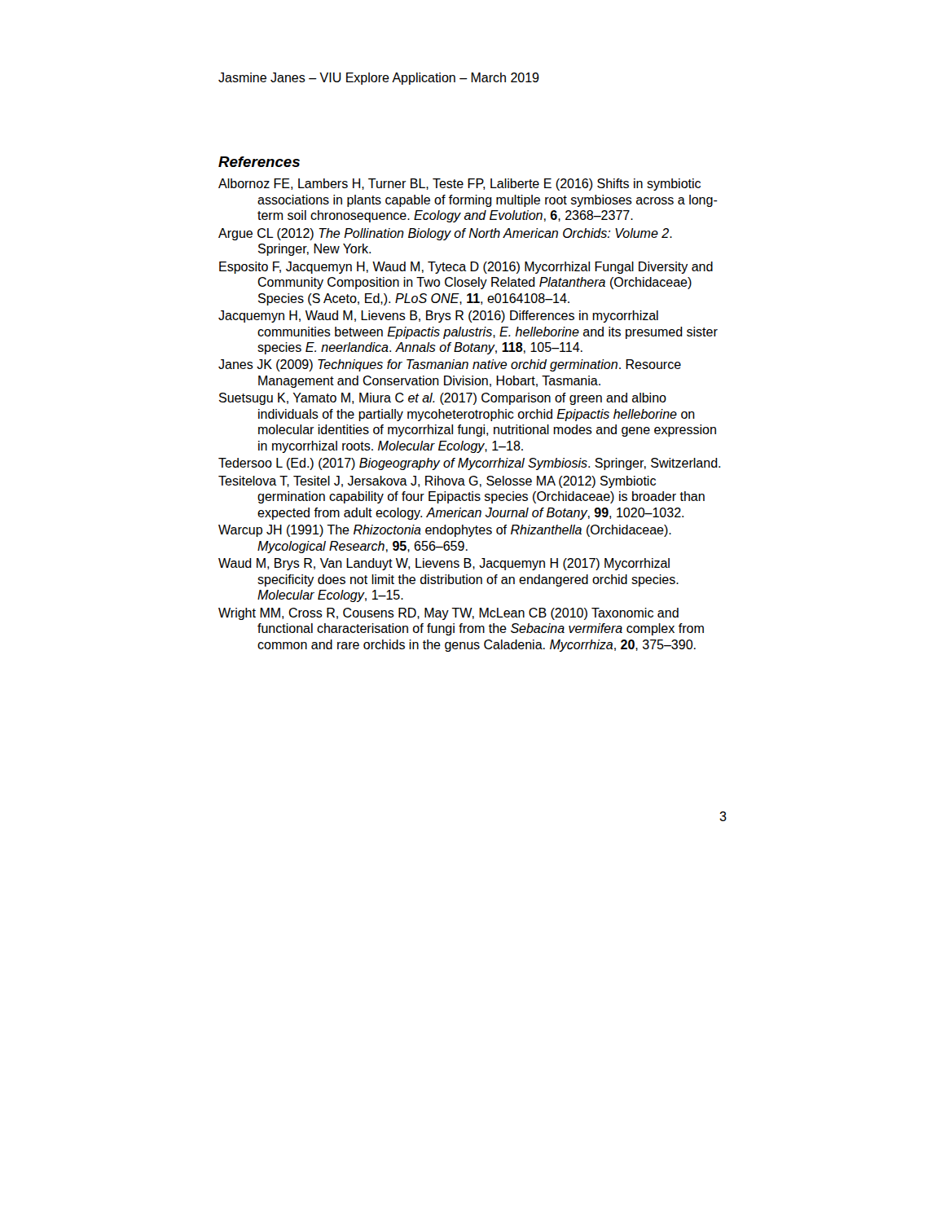Jasmine Janes – VIU Explore Application – March 2019
References
Albornoz FE, Lambers H, Turner BL, Teste FP, Laliberte E (2016) Shifts in symbiotic associations in plants capable of forming multiple root symbioses across a long-term soil chronosequence. Ecology and Evolution, 6, 2368–2377.
Argue CL (2012) The Pollination Biology of North American Orchids: Volume 2. Springer, New York.
Esposito F, Jacquemyn H, Waud M, Tyteca D (2016) Mycorrhizal Fungal Diversity and Community Composition in Two Closely Related Platanthera (Orchidaceae) Species (S Aceto, Ed,). PLoS ONE, 11, e0164108–14.
Jacquemyn H, Waud M, Lievens B, Brys R (2016) Differences in mycorrhizal communities between Epipactis palustris, E. helleborine and its presumed sister species E. neerlandica. Annals of Botany, 118, 105–114.
Janes JK (2009) Techniques for Tasmanian native orchid germination. Resource Management and Conservation Division, Hobart, Tasmania.
Suetsugu K, Yamato M, Miura C et al. (2017) Comparison of green and albino individuals of the partially mycoheterotrophic orchid Epipactis helleborine on molecular identities of mycorrhizal fungi, nutritional modes and gene expression in mycorrhizal roots. Molecular Ecology, 1–18.
Tedersoo L (Ed.) (2017) Biogeography of Mycorrhizal Symbiosis. Springer, Switzerland.
Tesitelova T, Tesitel J, Jersakova J, Rihova G, Selosse MA (2012) Symbiotic germination capability of four Epipactis species (Orchidaceae) is broader than expected from adult ecology. American Journal of Botany, 99, 1020–1032.
Warcup JH (1991) The Rhizoctonia endophytes of Rhizanthella (Orchidaceae). Mycological Research, 95, 656–659.
Waud M, Brys R, Van Landuyt W, Lievens B, Jacquemyn H (2017) Mycorrhizal specificity does not limit the distribution of an endangered orchid species. Molecular Ecology, 1–15.
Wright MM, Cross R, Cousens RD, May TW, McLean CB (2010) Taxonomic and functional characterisation of fungi from the Sebacina vermifera complex from common and rare orchids in the genus Caladenia. Mycorrhiza, 20, 375–390.
3